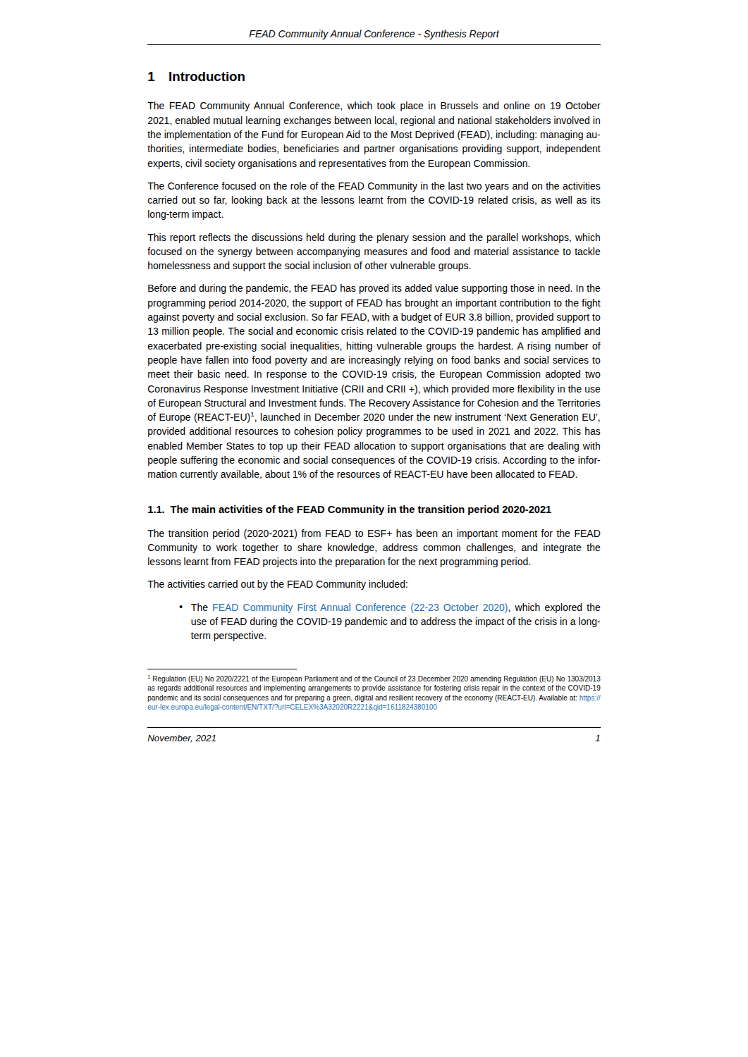FEAD Community Annual Conference - Synthesis Report
1 Introduction
The FEAD Community Annual Conference, which took place in Brussels and online on 19 October 2021, enabled mutual learning exchanges between local, regional and national stakeholders involved in the implementation of the Fund for European Aid to the Most Deprived (FEAD), including: managing authorities, intermediate bodies, beneficiaries and partner organisations providing support, independent experts, civil society organisations and representatives from the European Commission.
The Conference focused on the role of the FEAD Community in the last two years and on the activities carried out so far, looking back at the lessons learnt from the COVID-19 related crisis, as well as its long-term impact.
This report reflects the discussions held during the plenary session and the parallel workshops, which focused on the synergy between accompanying measures and food and material assistance to tackle homelessness and support the social inclusion of other vulnerable groups.
Before and during the pandemic, the FEAD has proved its added value supporting those in need. In the programming period 2014-2020, the support of FEAD has brought an important contribution to the fight against poverty and social exclusion. So far FEAD, with a budget of EUR 3.8 billion, provided support to 13 million people. The social and economic crisis related to the COVID-19 pandemic has amplified and exacerbated pre-existing social inequalities, hitting vulnerable groups the hardest. A rising number of people have fallen into food poverty and are increasingly relying on food banks and social services to meet their basic need. In response to the COVID-19 crisis, the European Commission adopted two Coronavirus Response Investment Initiative (CRII and CRII +), which provided more flexibility in the use of European Structural and Investment funds. The Recovery Assistance for Cohesion and the Territories of Europe (REACT-EU)1, launched in December 2020 under the new instrument ‘Next Generation EU’, provided additional resources to cohesion policy programmes to be used in 2021 and 2022. This has enabled Member States to top up their FEAD allocation to support organisations that are dealing with people suffering the economic and social consequences of the COVID-19 crisis. According to the information currently available, about 1% of the resources of REACT-EU have been allocated to FEAD.
1.1. The main activities of the FEAD Community in the transition period 2020-2021
The transition period (2020-2021) from FEAD to ESF+ has been an important moment for the FEAD Community to work together to share knowledge, address common challenges, and integrate the lessons learnt from FEAD projects into the preparation for the next programming period.
The activities carried out by the FEAD Community included:
The FEAD Community First Annual Conference (22-23 October 2020), which explored the use of FEAD during the COVID-19 pandemic and to address the impact of the crisis in a long-term perspective.
1 Regulation (EU) No 2020/2221 of the European Parliament and of the Council of 23 December 2020 amending Regulation (EU) No 1303/2013 as regards additional resources and implementing arrangements to provide assistance for fostering crisis repair in the context of the COVID-19 pandemic and its social consequences and for preparing a green, digital and resilient recovery of the economy (REACT-EU). Available at: https://eur-lex.europa.eu/legal-content/EN/TXT/?uri=CELEX%3A32020R2221&qid=1611824380100
November, 2021 1